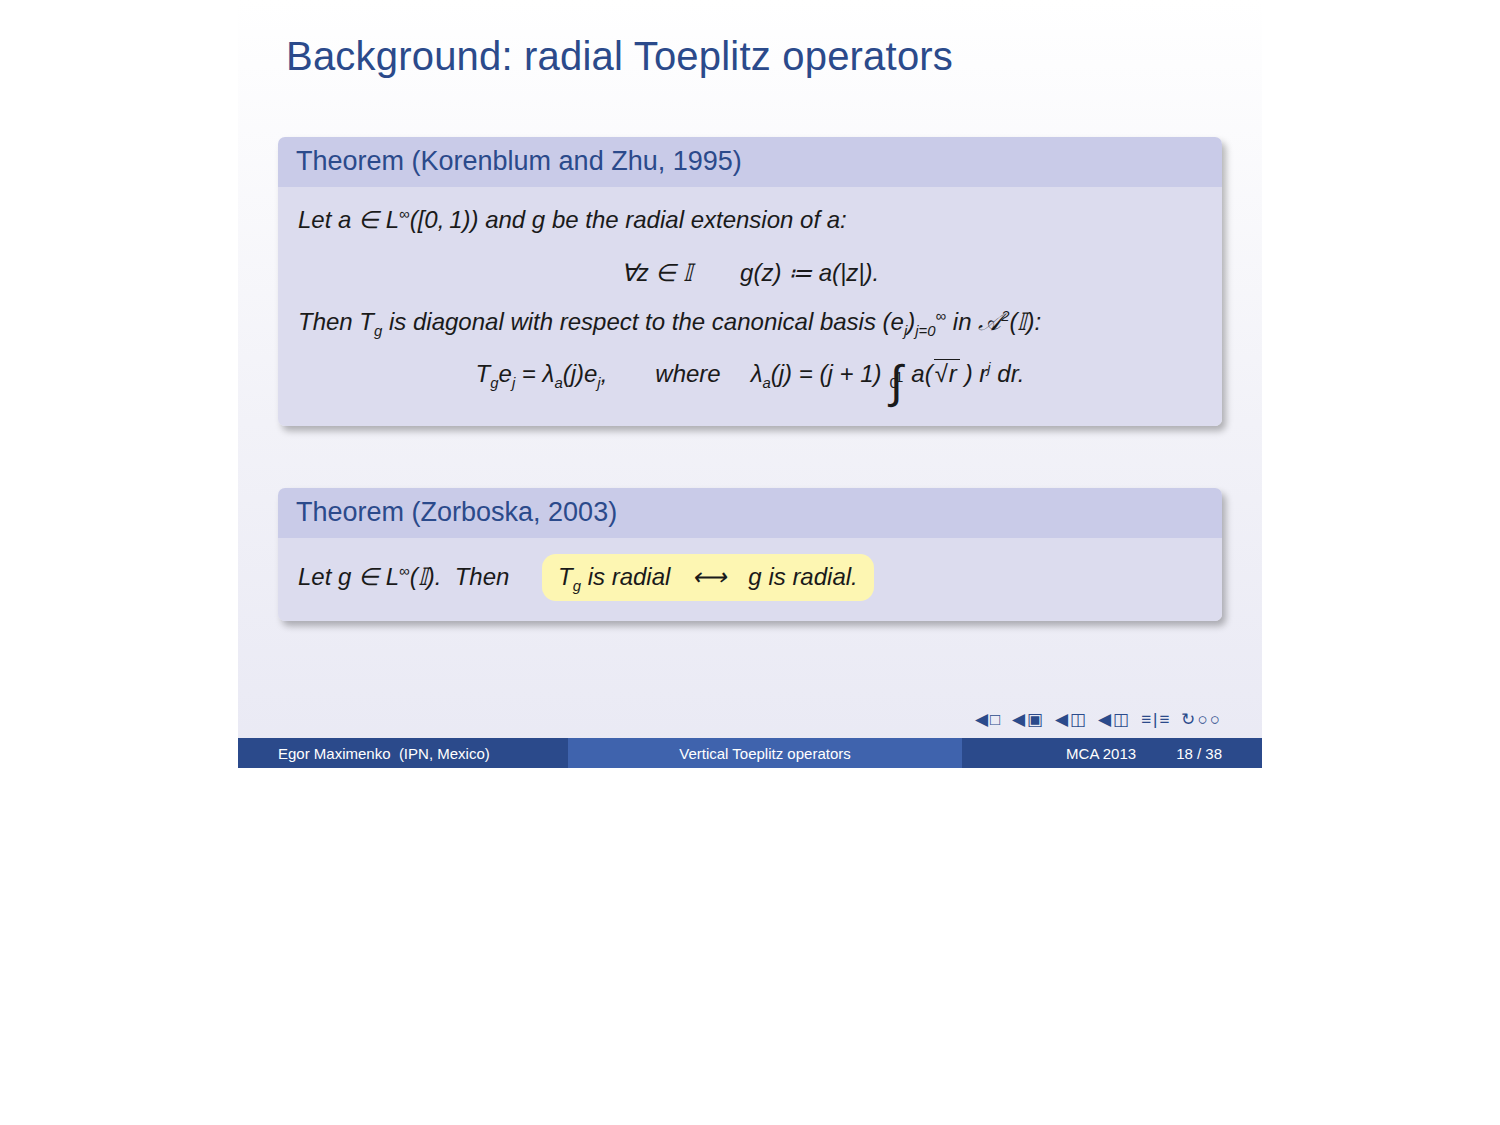Background: radial Toeplitz operators
Theorem (Korenblum and Zhu, 1995)
Let a ∈ L∞([0, 1)) and g be the radial extension of a:
∀z ∈ 𝕀 g(z) ≔ a(|z|).
Then Tg is diagonal with respect to the canonical basis (ej)j=0∞ in 𝒜2(𝕀):
Tgej = λa(j)ej, where λa(j) = (j + 1) ∫10 a(√r ) rj dr.
Theorem (Zorboska, 2003)
Let g ∈ L∞(𝕀). Then Tg is radial⟷g is radial.
◀□ ◀▣ ◀◫ ◀◫ ≡|≡ ↻○○
Egor Maximenko (IPN, Mexico)
Vertical Toeplitz operators
MCA 201318 / 38